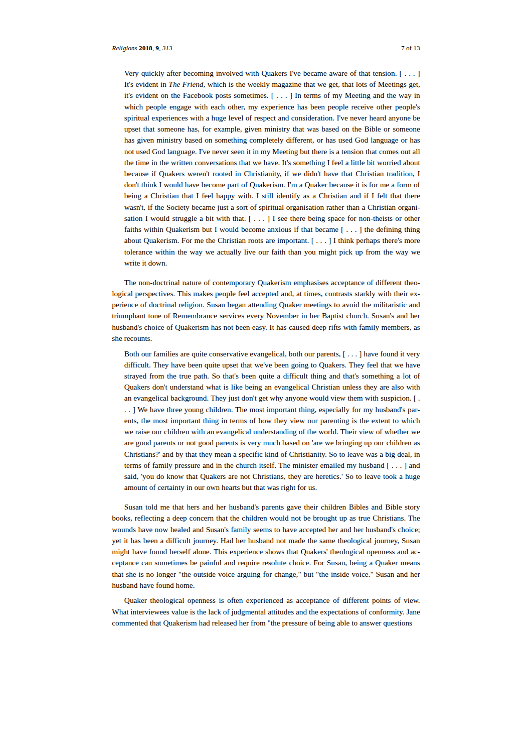Religions 2018, 9, 313 7 of 13
Very quickly after becoming involved with Quakers I've became aware of that tension. [ . . . ] It's evident in The Friend, which is the weekly magazine that we get, that lots of Meetings get, it's evident on the Facebook posts sometimes. [ . . . ] In terms of my Meeting and the way in which people engage with each other, my experience has been people receive other people's spiritual experiences with a huge level of respect and consideration. I've never heard anyone be upset that someone has, for example, given ministry that was based on the Bible or someone has given ministry based on something completely different, or has used God language or has not used God language. I've never seen it in my Meeting but there is a tension that comes out all the time in the written conversations that we have. It's something I feel a little bit worried about because if Quakers weren't rooted in Christianity, if we didn't have that Christian tradition, I don't think I would have become part of Quakerism. I'm a Quaker because it is for me a form of being a Christian that I feel happy with. I still identify as a Christian and if I felt that there wasn't, if the Society became just a sort of spiritual organisation rather than a Christian organisation I would struggle a bit with that. [ . . . ] I see there being space for non-theists or other faiths within Quakerism but I would become anxious if that became [ . . . ] the defining thing about Quakerism. For me the Christian roots are important. [ . . . ] I think perhaps there's more tolerance within the way we actually live our faith than you might pick up from the way we write it down.
The non-doctrinal nature of contemporary Quakerism emphasises acceptance of different theological perspectives. This makes people feel accepted and, at times, contrasts starkly with their experience of doctrinal religion. Susan began attending Quaker meetings to avoid the militaristic and triumphant tone of Remembrance services every November in her Baptist church. Susan's and her husband's choice of Quakerism has not been easy. It has caused deep rifts with family members, as she recounts.
Both our families are quite conservative evangelical, both our parents, [ . . . ] have found it very difficult. They have been quite upset that we've been going to Quakers. They feel that we have strayed from the true path. So that's been quite a difficult thing and that's something a lot of Quakers don't understand what is like being an evangelical Christian unless they are also with an evangelical background. They just don't get why anyone would view them with suspicion. [ . . . ] We have three young children. The most important thing, especially for my husband's parents, the most important thing in terms of how they view our parenting is the extent to which we raise our children with an evangelical understanding of the world. Their view of whether we are good parents or not good parents is very much based on 'are we bringing up our children as Christians?' and by that they mean a specific kind of Christianity. So to leave was a big deal, in terms of family pressure and in the church itself. The minister emailed my husband [ . . . ] and said, 'you do know that Quakers are not Christians, they are heretics.' So to leave took a huge amount of certainty in our own hearts but that was right for us.
Susan told me that hers and her husband's parents gave their children Bibles and Bible story books, reflecting a deep concern that the children would not be brought up as true Christians. The wounds have now healed and Susan's family seems to have accepted her and her husband's choice; yet it has been a difficult journey. Had her husband not made the same theological journey, Susan might have found herself alone. This experience shows that Quakers' theological openness and acceptance can sometimes be painful and require resolute choice. For Susan, being a Quaker means that she is no longer "the outside voice arguing for change," but "the inside voice." Susan and her husband have found home.
Quaker theological openness is often experienced as acceptance of different points of view. What interviewees value is the lack of judgmental attitudes and the expectations of conformity. Jane commented that Quakerism had released her from "the pressure of being able to answer questions